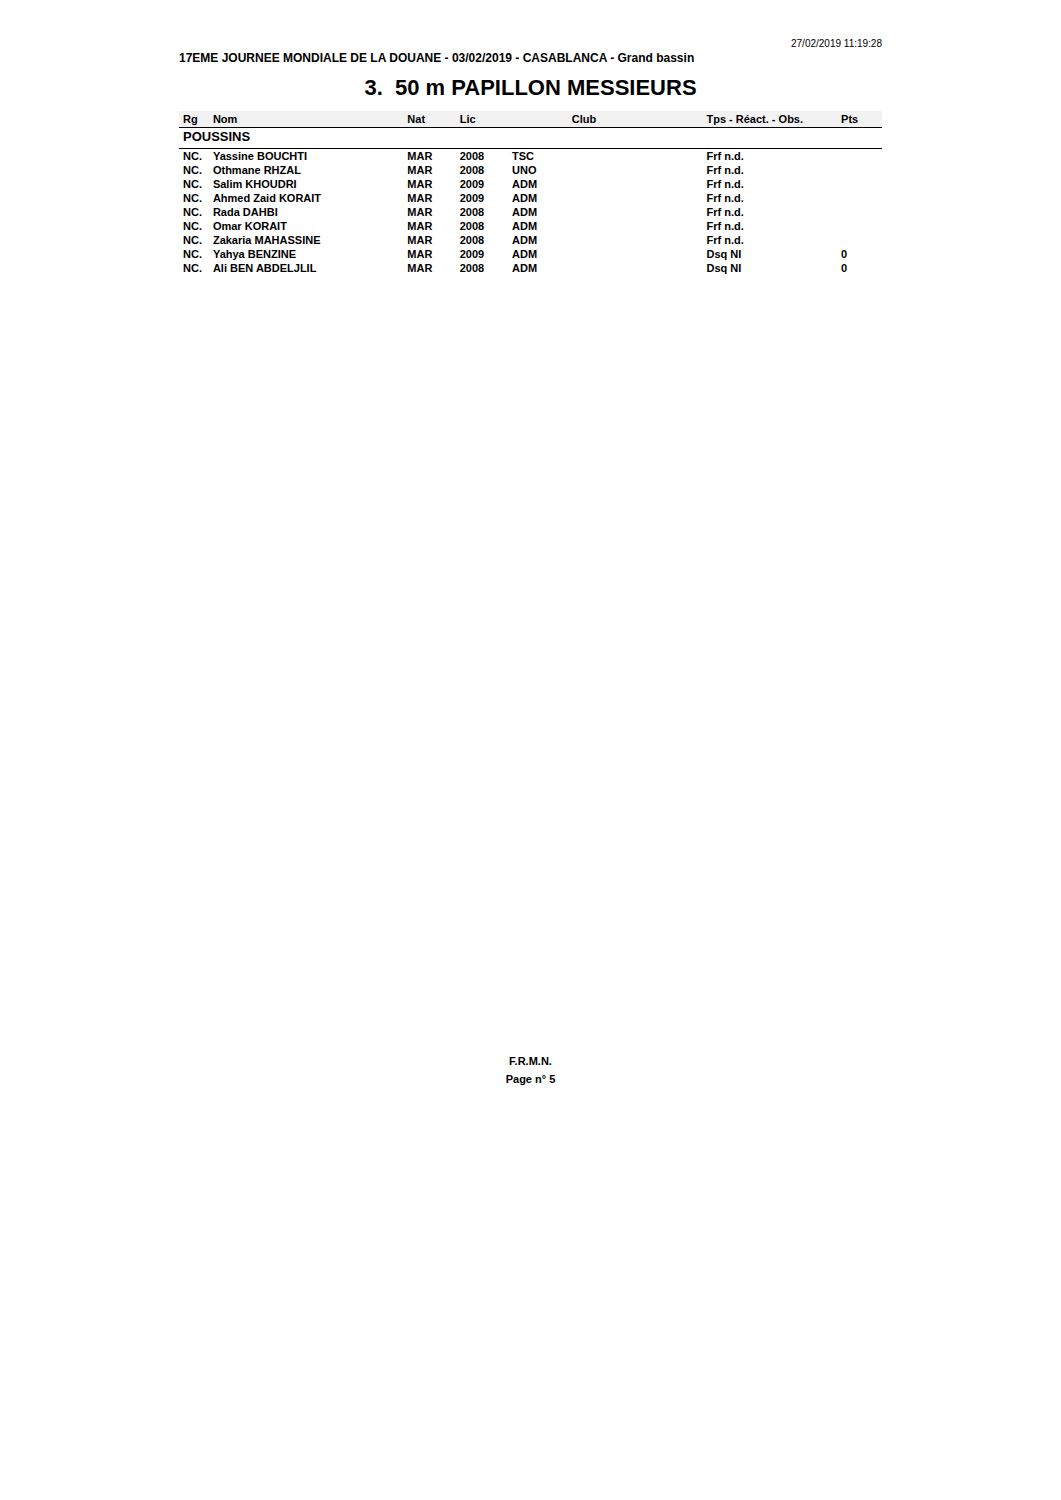27/02/2019 11:19:28
17EME JOURNEE MONDIALE DE LA DOUANE - 03/02/2019 - CASABLANCA - Grand bassin
3. 50 m PAPILLON MESSIEURS
| Rg | Nom | Nat | Lic | | Club | Tps - Réact. - Obs. | Pts |
| --- | --- | --- | --- | --- | --- | --- | --- |
| POUSSINS | |
| NC. | Yassine BOUCHTI | MAR | 2008 | TSC | | Frf n.d. | |
| NC. | Othmane RHZAL | MAR | 2008 | UNO | | Frf n.d. | |
| NC. | Salim KHOUDRI | MAR | 2009 | ADM | | Frf n.d. | |
| NC. | Ahmed Zaid KORAIT | MAR | 2009 | ADM | | Frf n.d. | |
| NC. | Rada DAHBI | MAR | 2008 | ADM | | Frf n.d. | |
| NC. | Omar KORAIT | MAR | 2008 | ADM | | Frf n.d. | |
| NC. | Zakaria MAHASSINE | MAR | 2008 | ADM | | Frf n.d. | |
| NC. | Yahya BENZINE | MAR | 2009 | ADM | | Dsq NI | 0 |
| NC. | Ali BEN ABDELJLIL | MAR | 2008 | ADM | | Dsq NI | 0 |
F.R.M.N.
Page n° 5